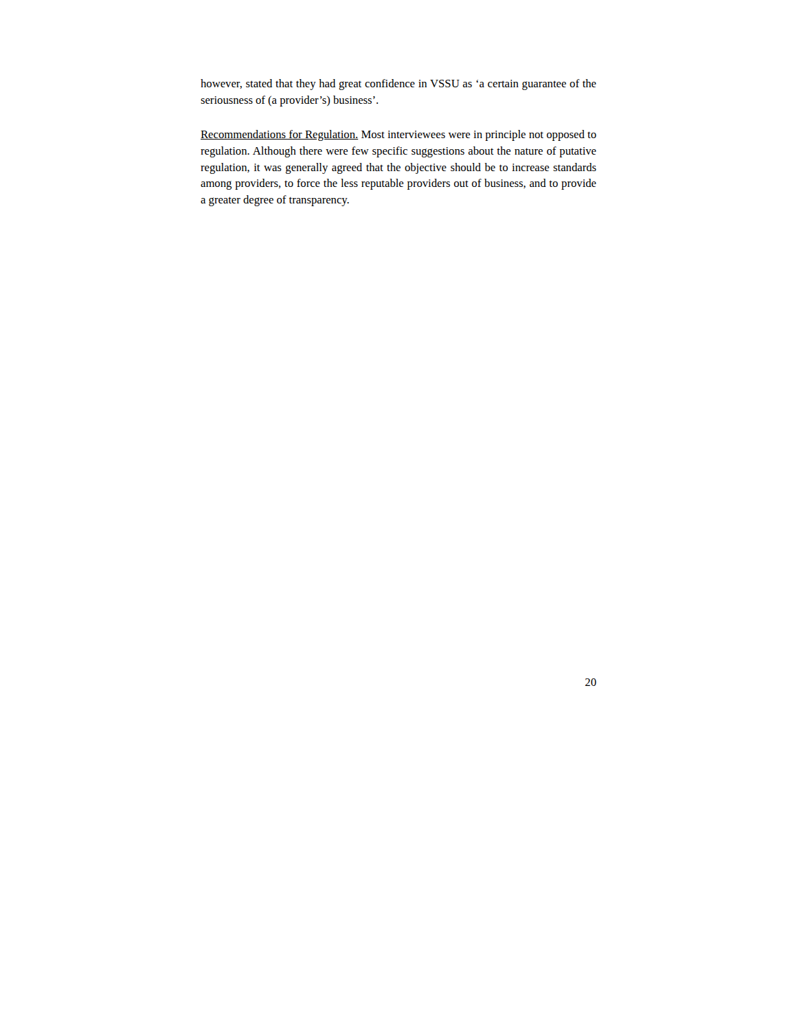however, stated that they had great confidence in VSSU as ‘a certain guarantee of the seriousness of (a provider’s) business’.
Recommendations for Regulation. Most interviewees were in principle not opposed to regulation. Although there were few specific suggestions about the nature of putative regulation, it was generally agreed that the objective should be to increase standards among providers, to force the less reputable providers out of business, and to provide a greater degree of transparency.
20